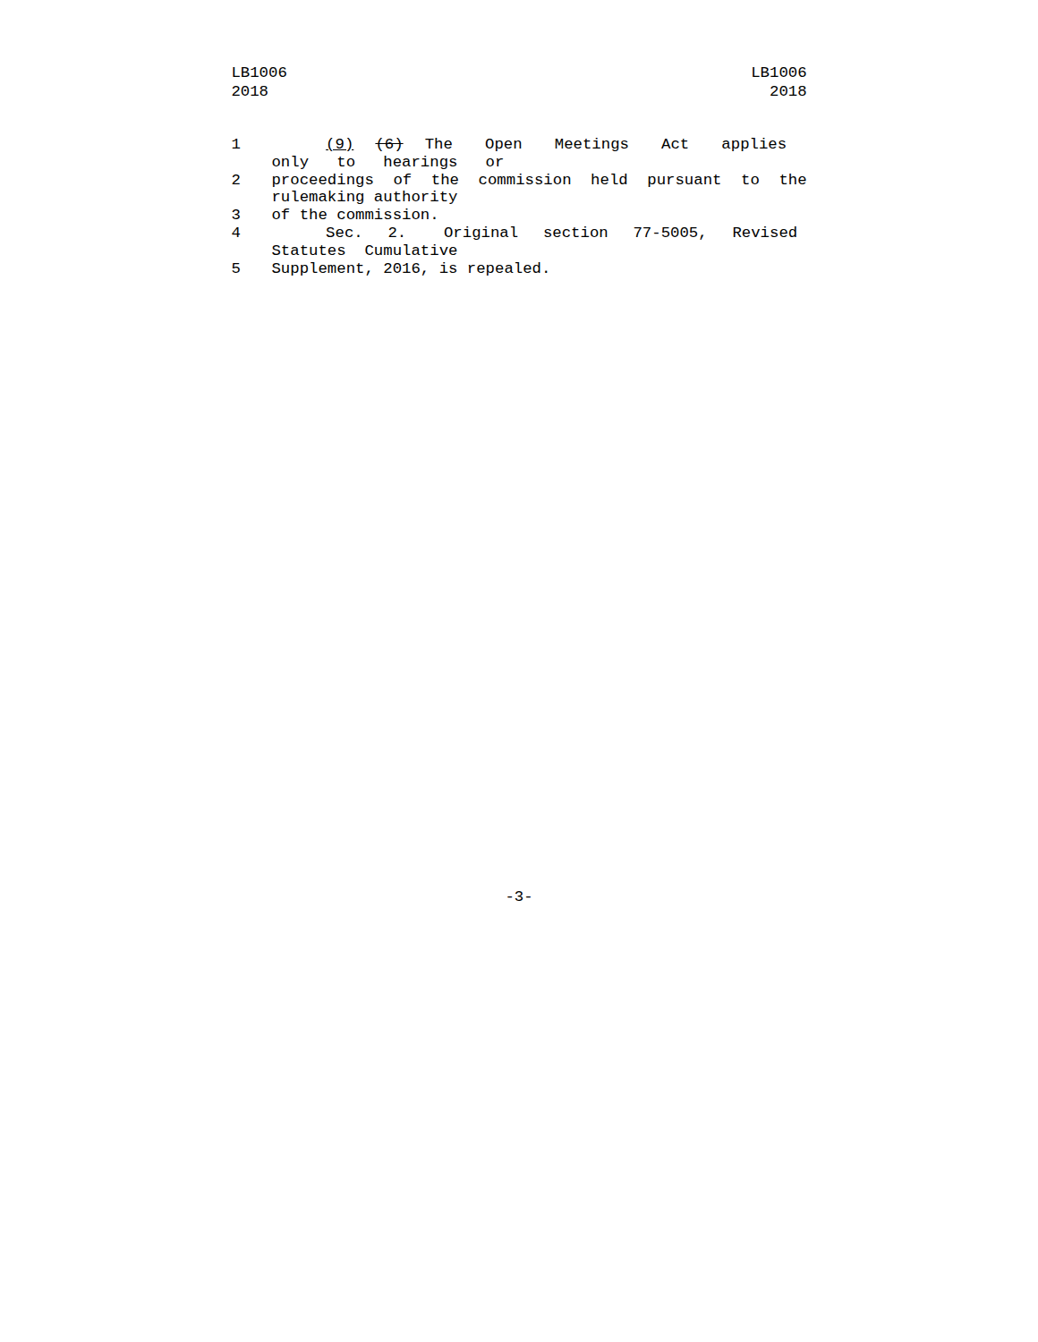LB1006 2018
LB1006 2018
| 1 | (9) (6) The Open Meetings Act applies only to hearings or |
| 2 | proceedings of the commission held pursuant to the rulemaking authority |
| 3 | of the commission. |
| 4 | Sec. 2. Original section 77-5005, Revised Statutes Cumulative |
| 5 | Supplement, 2016, is repealed. |
-3-